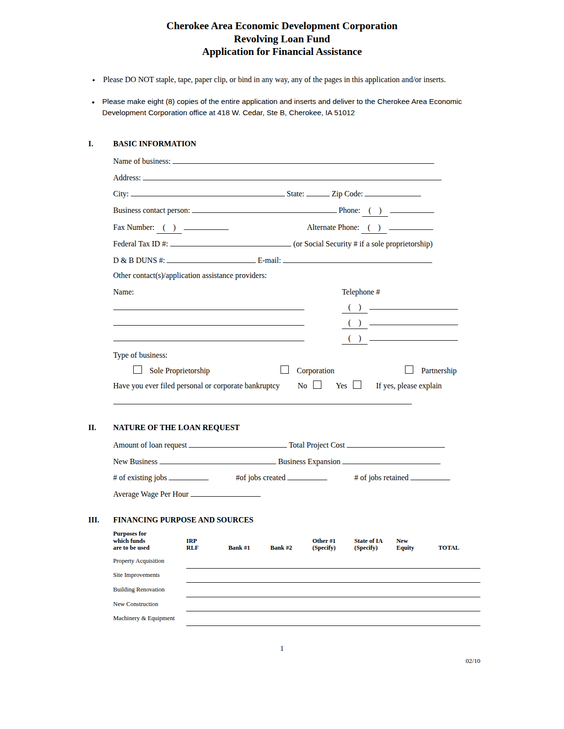Cherokee Area Economic Development Corporation
Revolving Loan Fund
Application for Financial Assistance
Please DO NOT staple, tape, paper clip, or bind in any way, any of the pages in this application and/or inserts.
Please make eight (8) copies of the entire application and inserts and deliver to the Cherokee Area Economic Development Corporation office at 418 W. Cedar, Ste B, Cherokee, IA 51012
I.
BASIC INFORMATION
Name of business:
Address:
City: State: Zip Code:
Business contact person: Phone: ( )
Fax Number: ( ) Alternate Phone: ( )
Federal Tax ID #: (or Social Security # if a sole proprietorship)
D & B DUNS #: E-mail:
Other contact(s)/application assistance providers:
| Name: | Telephone # |
| | ( ) |
| | ( ) |
| | ( ) |
Type of business:
Sole Proprietorship Corporation Partnership
Have you ever filed personal or corporate bankruptcy No Yes If yes, please explain
II.
NATURE OF THE LOAN REQUEST
Amount of loan request Total Project Cost
New Business Business Expansion
# of existing jobs #of jobs created # of jobs retained
Average Wage Per Hour
III.
FINANCING PURPOSE AND SOURCES
| Purposes for which funds are to be used | IRP RLF | Bank #1 | Bank #2 | Other #1 (Specify) | State of IA (Specify) | New Equity | TOTAL |
| --- | --- | --- | --- | --- | --- | --- | --- |
| Property Acquisition | | | | | | | |
| Site Improvements | | | | | | | |
| Building Renovation | | | | | | | |
| New Construction | | | | | | | |
| Machinery & Equipment | | | | | | | |
1
02/10